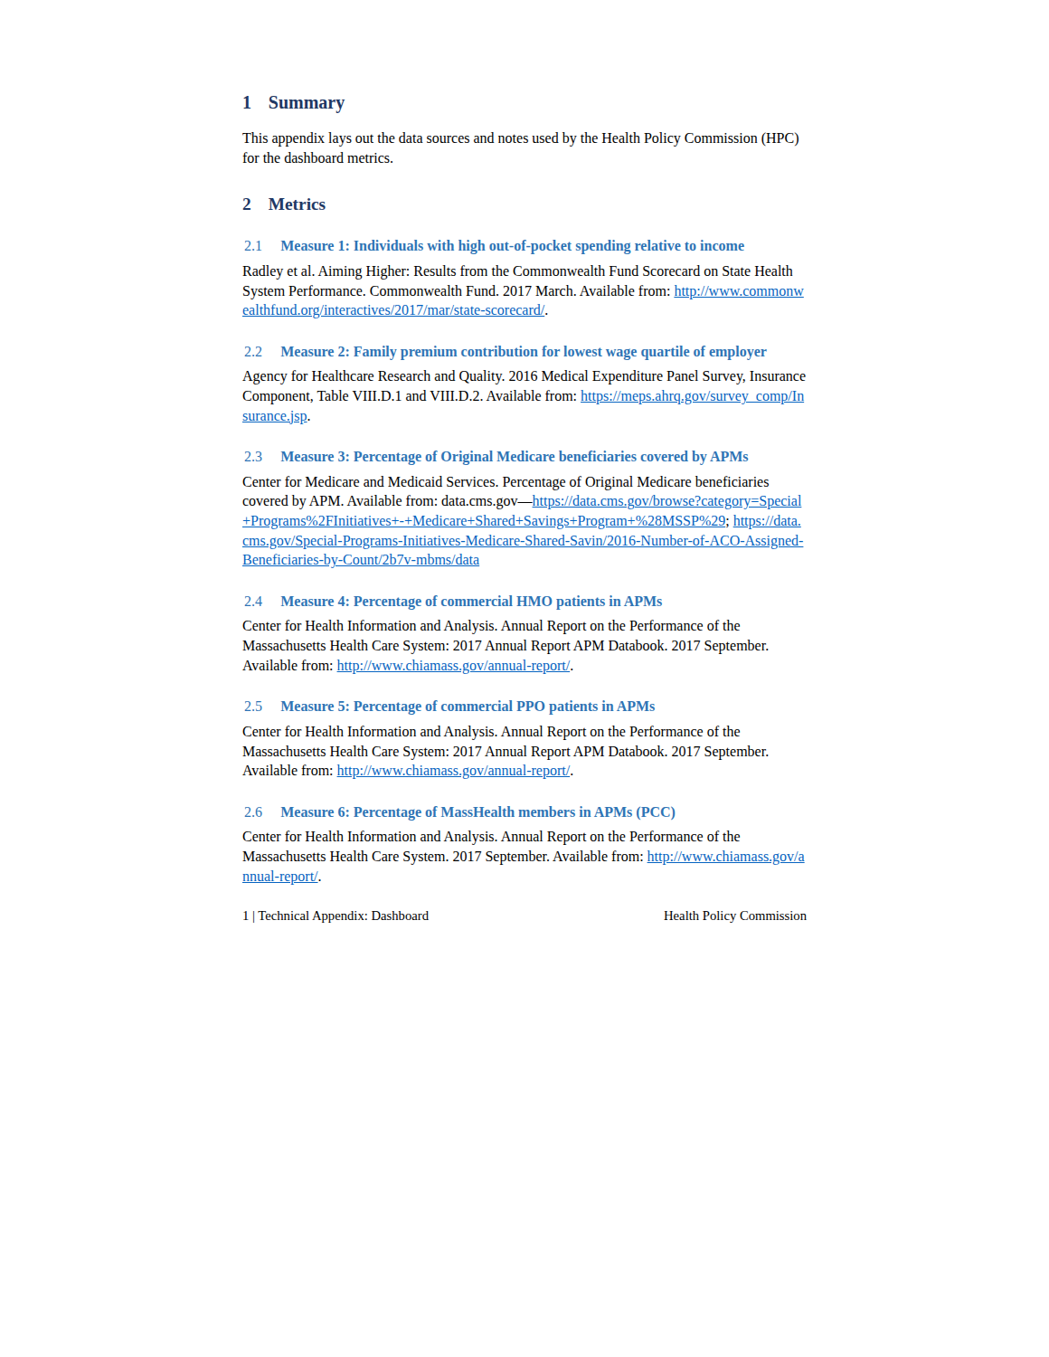1 Summary
This appendix lays out the data sources and notes used by the Health Policy Commission (HPC) for the dashboard metrics.
2 Metrics
2.1 Measure 1: Individuals with high out-of-pocket spending relative to income
Radley et al. Aiming Higher: Results from the Commonwealth Fund Scorecard on State Health System Performance. Commonwealth Fund. 2017 March. Available from: http://www.commonwealthfund.org/interactives/2017/mar/state-scorecard/.
2.2 Measure 2: Family premium contribution for lowest wage quartile of employer
Agency for Healthcare Research and Quality. 2016 Medical Expenditure Panel Survey, Insurance Component, Table VIII.D.1 and VIII.D.2. Available from: https://meps.ahrq.gov/survey_comp/Insurance.jsp.
2.3 Measure 3: Percentage of Original Medicare beneficiaries covered by APMs
Center for Medicare and Medicaid Services. Percentage of Original Medicare beneficiaries covered by APM. Available from: data.cms.gov—https://data.cms.gov/browse?category=Special+Programs%2FInitiatives+-+Medicare+Shared+Savings+Program+%28MSSP%29; https://data.cms.gov/Special-Programs-Initiatives-Medicare-Shared-Savin/2016-Number-of-ACO-Assigned-Beneficiaries-by-Count/2b7v-mbms/data
2.4 Measure 4: Percentage of commercial HMO patients in APMs
Center for Health Information and Analysis. Annual Report on the Performance of the Massachusetts Health Care System: 2017 Annual Report APM Databook. 2017 September. Available from: http://www.chiamass.gov/annual-report/.
2.5 Measure 5: Percentage of commercial PPO patients in APMs
Center for Health Information and Analysis. Annual Report on the Performance of the Massachusetts Health Care System: 2017 Annual Report APM Databook. 2017 September. Available from: http://www.chiamass.gov/annual-report/.
2.6 Measure 6: Percentage of MassHealth members in APMs (PCC)
Center for Health Information and Analysis. Annual Report on the Performance of the Massachusetts Health Care System. 2017 September. Available from: http://www.chiamass.gov/annual-report/.
1 | Technical Appendix: Dashboard Health Policy Commission